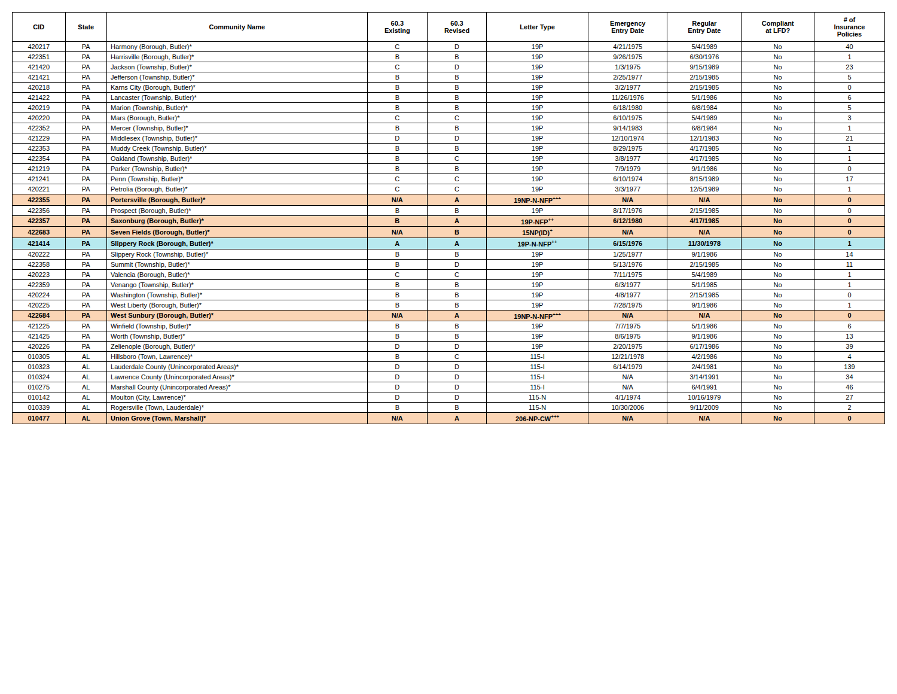| CID | State | Community Name | 60.3 Existing | 60.3 Revised | Letter Type | Emergency Entry Date | Regular Entry Date | Compliant at LFD? | # of Insurance Policies |
| --- | --- | --- | --- | --- | --- | --- | --- | --- | --- |
| 420217 | PA | Harmony (Borough, Butler)* | C | D | 19P | 4/21/1975 | 5/4/1989 | No | 40 |
| 422351 | PA | Harrisville (Borough, Butler)* | B | B | 19P | 9/26/1975 | 6/30/1976 | No | 1 |
| 421420 | PA | Jackson (Township, Butler)* | C | D | 19P | 1/3/1975 | 9/15/1989 | No | 23 |
| 421421 | PA | Jefferson (Township, Butler)* | B | B | 19P | 2/25/1977 | 2/15/1985 | No | 5 |
| 420218 | PA | Karns City (Borough, Butler)* | B | B | 19P | 3/2/1977 | 2/15/1985 | No | 0 |
| 421422 | PA | Lancaster (Township, Butler)* | B | B | 19P | 11/26/1976 | 5/1/1986 | No | 6 |
| 420219 | PA | Marion (Township, Butler)* | B | B | 19P | 6/18/1980 | 6/8/1984 | No | 5 |
| 420220 | PA | Mars (Borough, Butler)* | C | C | 19P | 6/10/1975 | 5/4/1989 | No | 3 |
| 422352 | PA | Mercer (Township, Butler)* | B | B | 19P | 9/14/1983 | 6/8/1984 | No | 1 |
| 421229 | PA | Middlesex (Township, Butler)* | D | D | 19P | 12/10/1974 | 12/1/1983 | No | 21 |
| 422353 | PA | Muddy Creek (Township, Butler)* | B | B | 19P | 8/29/1975 | 4/17/1985 | No | 1 |
| 422354 | PA | Oakland (Township, Butler)* | B | C | 19P | 3/8/1977 | 4/17/1985 | No | 1 |
| 421219 | PA | Parker (Township, Butler)* | B | B | 19P | 7/9/1979 | 9/1/1986 | No | 0 |
| 421241 | PA | Penn (Township, Butler)* | C | C | 19P | 6/10/1974 | 8/15/1989 | No | 17 |
| 420221 | PA | Petrolia (Borough, Butler)* | C | C | 19P | 3/3/1977 | 12/5/1989 | No | 1 |
| 422355 | PA | Portersville (Borough, Butler)* | N/A | A | 19NP-N-NFP +++ | N/A | N/A | No | 0 |
| 422356 | PA | Prospect (Borough, Butler)* | B | B | 19P | 8/17/1976 | 2/15/1985 | No | 0 |
| 422357 | PA | Saxonburg (Borough, Butler)* | B | A | 19P-NFP ++ | 6/12/1980 | 4/17/1985 | No | 0 |
| 422683 | PA | Seven Fields (Borough, Butler)* | N/A | B | 15NP(ID) + | N/A | N/A | No | 0 |
| 421414 | PA | Slippery Rock (Borough, Butler)* | A | A | 19P-N-NFP ++ | 6/15/1976 | 11/30/1978 | No | 1 |
| 420222 | PA | Slippery Rock (Township, Butler)* | B | B | 19P | 1/25/1977 | 9/1/1986 | No | 14 |
| 422358 | PA | Summit (Township, Butler)* | B | D | 19P | 5/13/1976 | 2/15/1985 | No | 11 |
| 420223 | PA | Valencia (Borough, Butler)* | C | C | 19P | 7/11/1975 | 5/4/1989 | No | 1 |
| 422359 | PA | Venango (Township, Butler)* | B | B | 19P | 6/3/1977 | 5/1/1985 | No | 1 |
| 420224 | PA | Washington (Township, Butler)* | B | B | 19P | 4/8/1977 | 2/15/1985 | No | 0 |
| 420225 | PA | West Liberty (Borough, Butler)* | B | B | 19P | 7/28/1975 | 9/1/1986 | No | 1 |
| 422684 | PA | West Sunbury (Borough, Butler)* | N/A | A | 19NP-N-NFP +++ | N/A | N/A | No | 0 |
| 421225 | PA | Winfield (Township, Butler)* | B | B | 19P | 7/7/1975 | 5/1/1986 | No | 6 |
| 421425 | PA | Worth (Township, Butler)* | B | B | 19P | 8/6/1975 | 9/1/1986 | No | 13 |
| 420226 | PA | Zelienople (Borough, Butler)* | D | D | 19P | 2/20/1975 | 6/17/1986 | No | 39 |
| 010305 | AL | Hillsboro (Town, Lawrence)* | B | C | 115-I | 12/21/1978 | 4/2/1986 | No | 4 |
| 010323 | AL | Lauderdale County (Unincorporated Areas)* | D | D | 115-I | 6/14/1979 | 2/4/1981 | No | 139 |
| 010324 | AL | Lawrence County (Unincorporated Areas)* | D | D | 115-I | N/A | 3/14/1991 | No | 34 |
| 010275 | AL | Marshall County (Unincorporated Areas)* | D | D | 115-I | N/A | 6/4/1991 | No | 46 |
| 010142 | AL | Moulton (City, Lawrence)* | D | D | 115-N | 4/1/1974 | 10/16/1979 | No | 27 |
| 010339 | AL | Rogersville (Town, Lauderdale)* | B | B | 115-N | 10/30/2006 | 9/11/2009 | No | 2 |
| 010477 | AL | Union Grove (Town, Marshall)* | N/A | A | 206-NP-CW +++ | N/A | N/A | No | 0 |